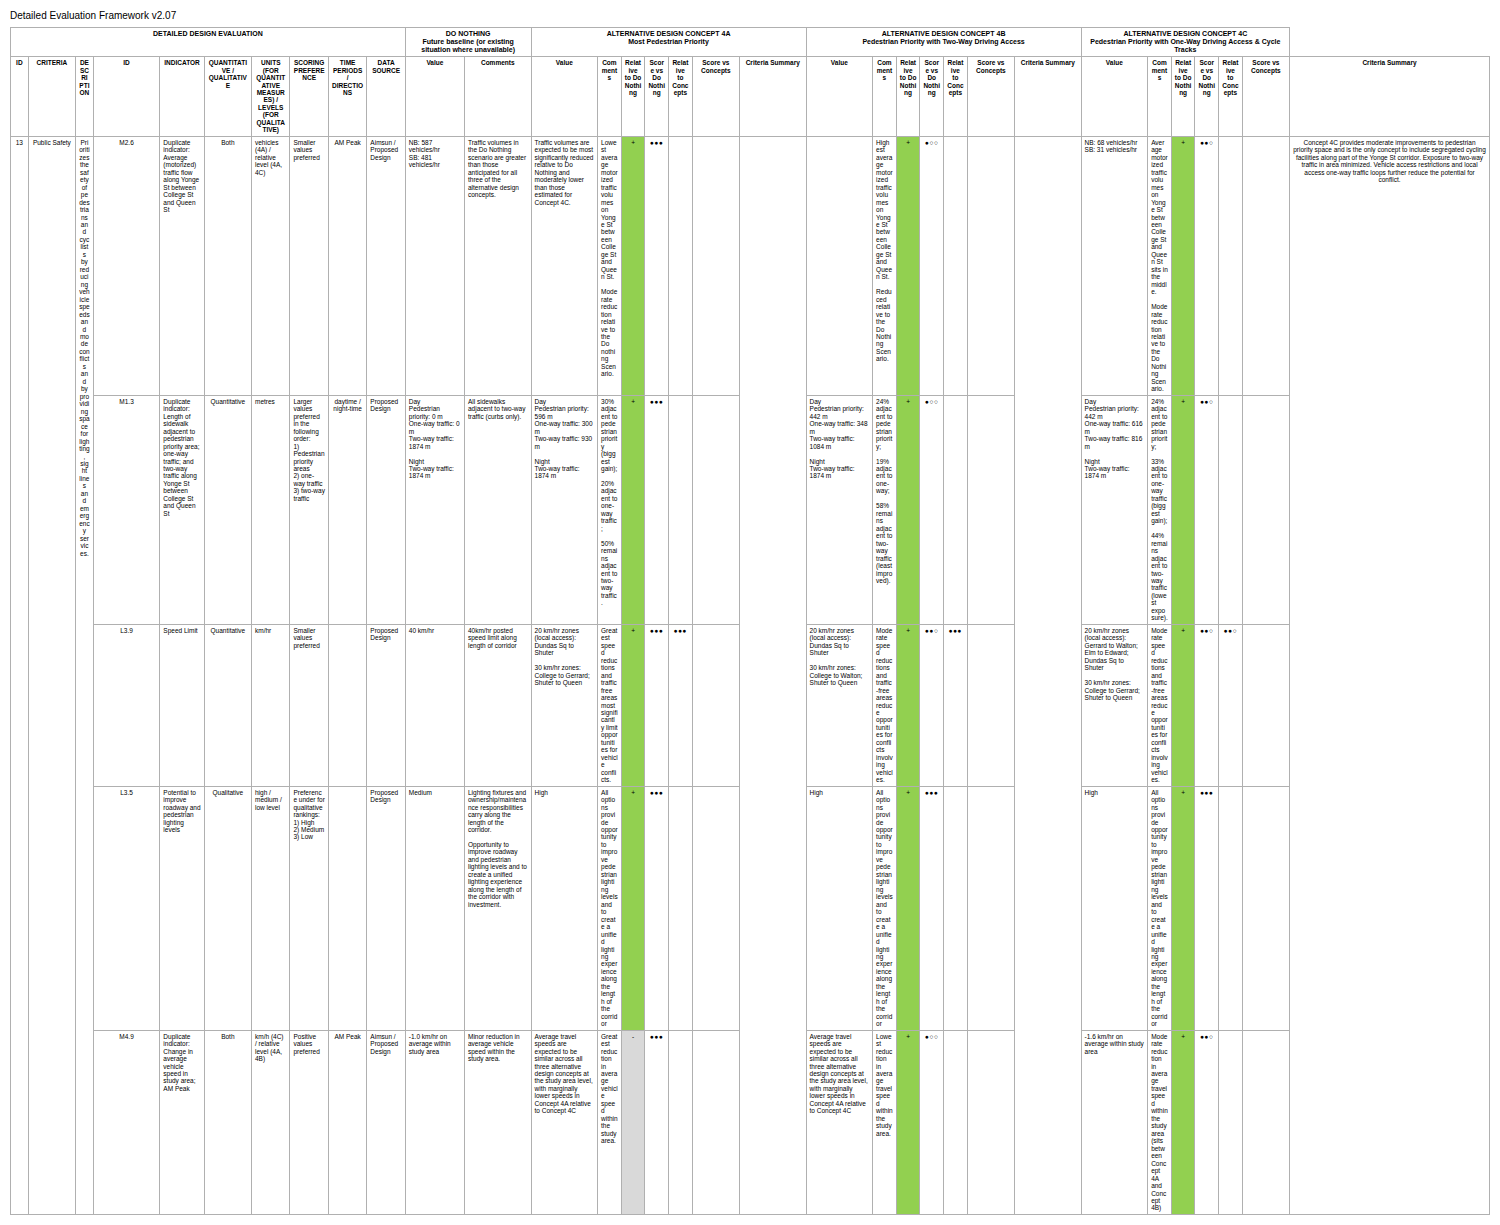Detailed Evaluation Framework v2.07
| DETAILED DESIGN EVALUATION | DO NOTHING Future baseline (or existing situation where unavailable) | ALTERNATIVE DESIGN CONCEPT 4A Most Pedestrian Priority | ALTERNATIVE DESIGN CONCEPT 4B Pedestrian Priority with Two-Way Driving Access | ALTERNATIVE DESIGN CONCEPT 4C Pedestrian Priority with One-Way Driving Access & Cycle Tracks |
| --- | --- | --- | --- | --- |
| ID | CRITERIA | DESCRIPTION | ID | INDICATOR | QUANTITATIVE / QUALITATIVE | UNITS (FOR QUANTITATIVE MEASURES) / LEVELS (FOR QUALITATIVE) | SCORING PREFERENCE | TIME PERIODS / DIRECTIONS | DATA SOURCE | Value | Comments | Value | Comments | Relative to Do Nothing | Score vs Do Nothing | Relative to Concepts | Score vs Concepts | Criteria Summary | Value | Comments | Relative to Do Nothing | Score vs Do Nothing | Relative to Concepts | Score vs Concepts | Criteria Summary | Value | Comments | Relative to Do Nothing | Score vs Do Nothing | Relative to Concepts | Score vs Concepts | Criteria Summary |
| 13 | Public Safety | Prioritizes the safety of pedestrians and cyclists by reducing vehicle speeds and mode conflicts and by providing space for lighting, sight lines and emergency services. | M2.6 | Duplicate indicator: Average (motorized) traffic flow along Yonge St between College St and Queen St | Both | vehicles (4A) / relative level (4A, 4C) | Smaller values preferred | AM Peak | Aimsun / Proposed Design | NB: 587 vehicles/hr SB: 481 vehicles/hr | Traffic volumes in the Do Nothing scenario are greater than those anticipated for all three of the alternative design concepts. | Traffic volumes are expected to be most significantly reduced relative to Do Nothing and moderately lower than those estimated for Concept 4C. | Lowest average motorized traffic volumes on Yonge St between College St and Queen St. Moderate reduction relative to the Do nothing Scenario. | + | ●●● | | | | | Highest average motorized traffic volumes on Yonge St between College St and Queen St. Reduced relative to the Do Nothing Scenario. | + | ●○○ | | | | NB: 68 vehicles/hr SB: 31 vehicles/hr | Average motorized traffic volumes on Yonge St between College St and Queen St sits in the middle. Moderate reduction relative to the Do Nothing Scenario. | + | ●●○ | | | Concept 4C provides moderate improvements to pedestrian priority space and is the only concept to include segregated cycling facilities along part of the Yonge St corridor. Exposure to two-way traffic in area minimized. Vehicle access restrictions and local access one-way traffic loops further reduce the potential for conflict. |
| M1.3 | Duplicate indicator: Length of sidewalk adjacent to pedestrian priority area; one-way traffic; and two-way traffic along Yonge St between College St and Queen St | Quantitative | metres | Larger values preferred in the following order: 1) Pedestrian priority areas 2) one-way traffic 3) two-way traffic | daytime / night-time | Proposed Design | Day Pedestrian priority: 0 m One-way traffic: 0 m Two-way traffic: 1874 m Night Two-way traffic: 1874 m | All sidewalks adjacent to two-way traffic (curbs only). | Day Pedestrian priority: 596 m One-way traffic: 300 m Two-way traffic: 930 m Night Two-way traffic: 1874 m | 30% adjacent to pedestrian priority (biggest gain); 20% adjacent to one-way traffic; 50% remains adjacent to two-way traffic. | + | ●●● | | | Day Pedestrian priority: 442 m One-way traffic: 348 m Two-way traffic: 1084 m Night Two-way traffic: 1874 m | 24% adjacent to pedestrian priority; 19% adjacent to one-way; 58% remains adjacent to two-way traffic (least improved). | + | ●○○ | | | Day Pedestrian priority: 442 m One-way traffic: 616 m Two-way traffic: 816 m Night Two-way traffic: 1874 m | 24% adjacent to pedestrian priority; 33% adjacent to one-way traffic (biggest gain); 44% remains adjacent to two-way traffic (lowest exposure). | + | ●●○ | | |
| L3.9 | Speed Limit | Quantitative | km/hr | Smaller values preferred | | Proposed Design | 40 km/hr | 40km/hr posted speed limit along length of corridor | 20 km/hr zones (local access): Dundas Sq to Shuter 30 km/hr zones: College to Gerrard; Shuter to Queen | Greatest speed reductions and traffic free areas most significantly limit opportunities for vehicle conflicts. | + | ●●● | ●●● | | 20 km/hr zones (local access): Dundas Sq to Shuter 30 km/hr zones: College to Walton; Shuter to Queen | Moderate speed reductions and traffic-free areas reduce opportunities for conflicts involving vehicles. | + | ●●○ | ●●● | | 20 km/hr zones (local access): Gerrard to Walton; Elm to Edward; Dundas Sq to Shuter 30 km/hr zones: College to Gerrard; Shuter to Queen | Moderate speed reductions and traffic-free areas reduce opportunities for conflicts involving vehicles. | + | ●●○ | ●●○ | |
| L3.5 | Potential to improve roadway and pedestrian lighting levels | Qualitative | high / medium / low level | Preference under for qualitative rankings: 1) High 2) Medium 3) Low | | Proposed Design | Medium | Lighting fixtures and ownership/maintenance responsibilities carry along the length of the corridor. Opportunity to improve roadway and pedestrian lighting levels and to create a unified lighting experience along the length of the corridor with investment. | High | All options provide opportunity to improve pedestrian lighting levels and to create a unified lighting experience along the length of the corridor | + | ●●● | | | High | All options provide opportunity to improve pedestrian lighting levels and to create a unified lighting experience along the length of the corridor | + | ●●● | | | High | All options provide opportunity to improve pedestrian lighting levels and to create a unified lighting experience along the length of the corridor | + | ●●● | | |
| M4.9 | Duplicate indicator: Change in average vehicle speed in study area; AM Peak | Both | km/h (4C) / relative level (4A, 4B) | Positive values preferred | AM Peak | Aimsun / Proposed Design | -1.0 km/hr on average within study area | Minor reduction in average vehicle speed within the study area. | Average travel speeds are expected to be similar across all three alternative design concepts at the study area level, with marginally lower speeds in Concept 4A relative to Concept 4C | Greatest reduction in average vehicle speed within the study area. | - | ●●● | | | Average travel speeds are expected to be similar across all three alternative design concepts at the study area level, with marginally lower speeds in Concept 4A relative to Concept 4C | Lowest reduction in average travel speed within the study area. | + | ●○○ | | | -1.6 km/hr on average within study area | Moderate reduction in average travel speed within the study area (sits between Concept 4A and Concept 4B) | + | ●●○ | | |